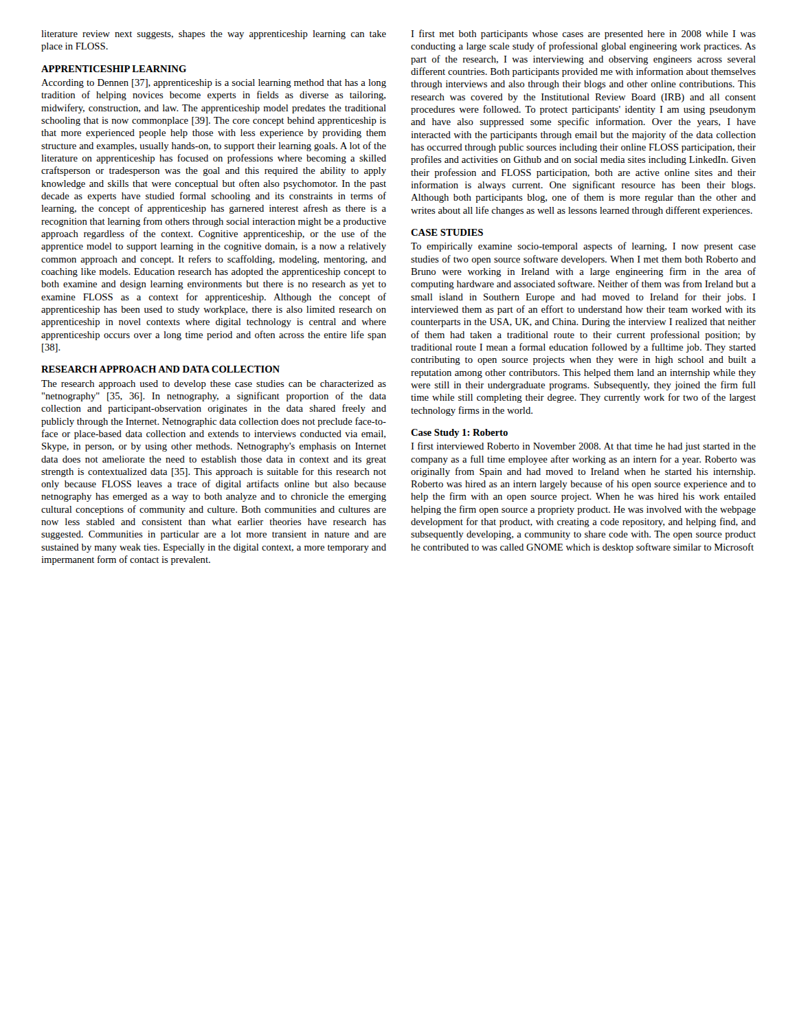literature review next suggests, shapes the way apprenticeship learning can take place in FLOSS.
Apprenticeship Learning
According to Dennen [37], apprenticeship is a social learning method that has a long tradition of helping novices become experts in fields as diverse as tailoring, midwifery, construction, and law. The apprenticeship model predates the traditional schooling that is now commonplace [39]. The core concept behind apprenticeship is that more experienced people help those with less experience by providing them structure and examples, usually hands-on, to support their learning goals. A lot of the literature on apprenticeship has focused on professions where becoming a skilled craftsperson or tradesperson was the goal and this required the ability to apply knowledge and skills that were conceptual but often also psychomotor. In the past decade as experts have studied formal schooling and its constraints in terms of learning, the concept of apprenticeship has garnered interest afresh as there is a recognition that learning from others through social interaction might be a productive approach regardless of the context. Cognitive apprenticeship, or the use of the apprentice model to support learning in the cognitive domain, is a now a relatively common approach and concept. It refers to scaffolding, modeling, mentoring, and coaching like models. Education research has adopted the apprenticeship concept to both examine and design learning environments but there is no research as yet to examine FLOSS as a context for apprenticeship. Although the concept of apprenticeship has been used to study workplace, there is also limited research on apprenticeship in novel contexts where digital technology is central and where apprenticeship occurs over a long time period and often across the entire life span [38].
Research Approach and Data Collection
The research approach used to develop these case studies can be characterized as "netnography" [35, 36]. In netnography, a significant proportion of the data collection and participant-observation originates in the data shared freely and publicly through the Internet. Netnographic data collection does not preclude face-to-face or place-based data collection and extends to interviews conducted via email, Skype, in person, or by using other methods. Netnography's emphasis on Internet data does not ameliorate the need to establish those data in context and its great strength is contextualized data [35]. This approach is suitable for this research not only because FLOSS leaves a trace of digital artifacts online but also because netnography has emerged as a way to both analyze and to chronicle the emerging cultural conceptions of community and culture. Both communities and cultures are now less stabled and consistent than what earlier theories have research has suggested. Communities in particular are a lot more transient in nature and are sustained by many weak ties. Especially in the digital context, a more temporary and impermanent form of contact is prevalent.
I first met both participants whose cases are presented here in 2008 while I was conducting a large scale study of professional global engineering work practices. As part of the research, I was interviewing and observing engineers across several different countries. Both participants provided me with information about themselves through interviews and also through their blogs and other online contributions. This research was covered by the Institutional Review Board (IRB) and all consent procedures were followed. To protect participants' identity I am using pseudonym and have also suppressed some specific information. Over the years, I have interacted with the participants through email but the majority of the data collection has occurred through public sources including their online FLOSS participation, their profiles and activities on Github and on social media sites including LinkedIn. Given their profession and FLOSS participation, both are active online sites and their information is always current. One significant resource has been their blogs. Although both participants blog, one of them is more regular than the other and writes about all life changes as well as lessons learned through different experiences.
Case Studies
To empirically examine socio-temporal aspects of learning, I now present case studies of two open source software developers. When I met them both Roberto and Bruno were working in Ireland with a large engineering firm in the area of computing hardware and associated software. Neither of them was from Ireland but a small island in Southern Europe and had moved to Ireland for their jobs. I interviewed them as part of an effort to understand how their team worked with its counterparts in the USA, UK, and China. During the interview I realized that neither of them had taken a traditional route to their current professional position; by traditional route I mean a formal education followed by a fulltime job. They started contributing to open source projects when they were in high school and built a reputation among other contributors. This helped them land an internship while they were still in their undergraduate programs. Subsequently, they joined the firm full time while still completing their degree. They currently work for two of the largest technology firms in the world.
Case Study 1: Roberto
I first interviewed Roberto in November 2008. At that time he had just started in the company as a full time employee after working as an intern for a year. Roberto was originally from Spain and had moved to Ireland when he started his internship. Roberto was hired as an intern largely because of his open source experience and to help the firm with an open source project. When he was hired his work entailed helping the firm open source a propriety product. He was involved with the webpage development for that product, with creating a code repository, and helping find, and subsequently developing, a community to share code with. The open source product he contributed to was called GNOME which is desktop software similar to Microsoft